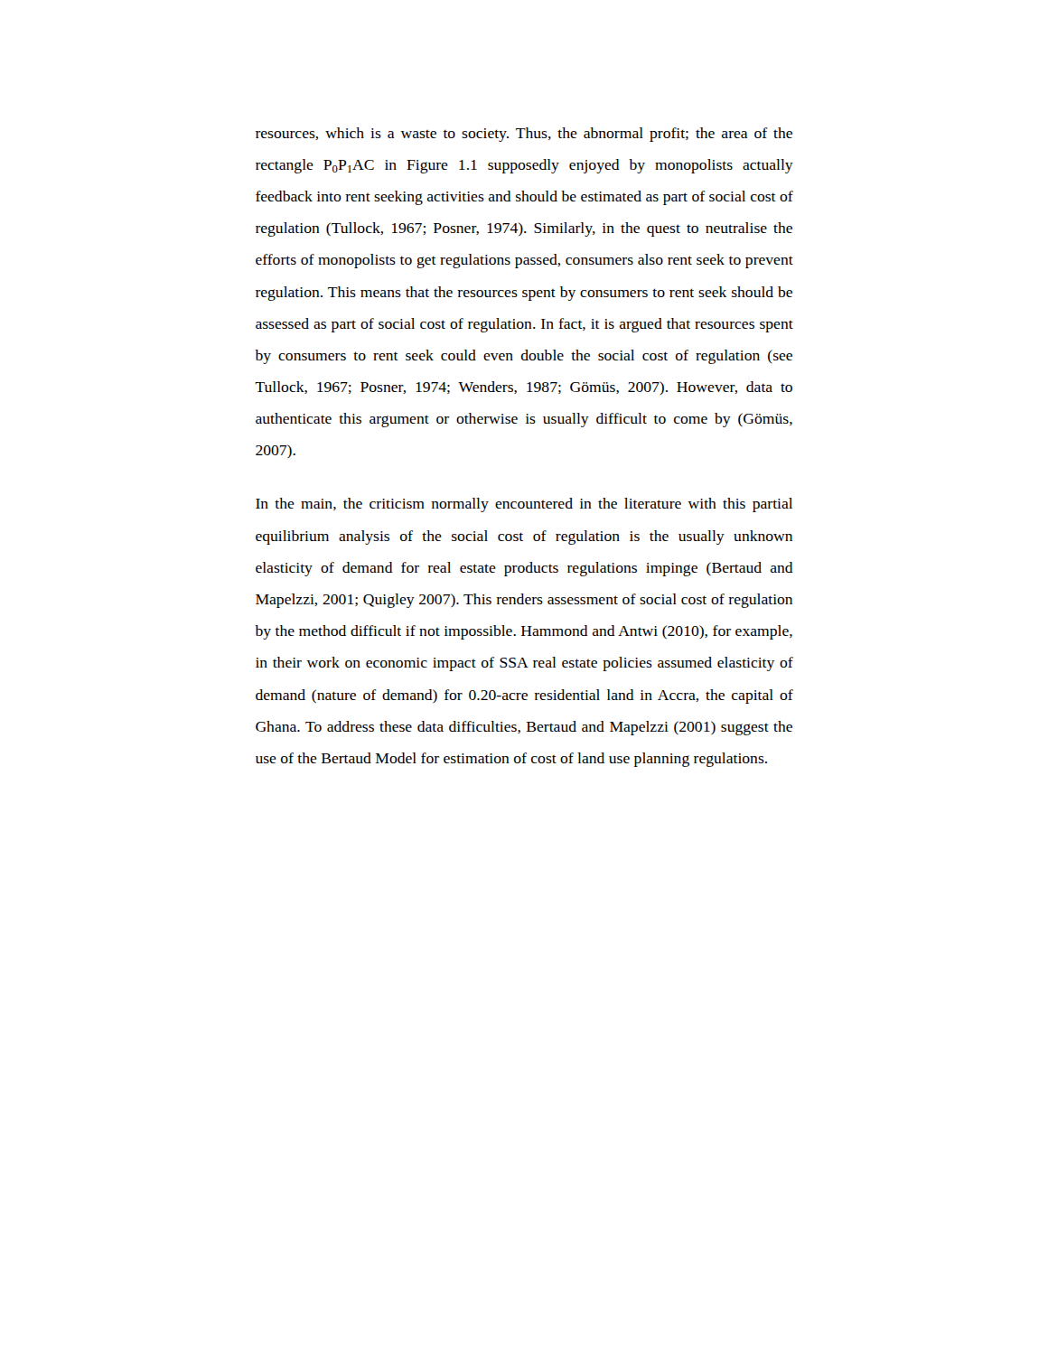resources, which is a waste to society. Thus, the abnormal profit; the area of the rectangle P0P1AC in Figure 1.1 supposedly enjoyed by monopolists actually feedback into rent seeking activities and should be estimated as part of social cost of regulation (Tullock, 1967; Posner, 1974). Similarly, in the quest to neutralise the efforts of monopolists to get regulations passed, consumers also rent seek to prevent regulation. This means that the resources spent by consumers to rent seek should be assessed as part of social cost of regulation. In fact, it is argued that resources spent by consumers to rent seek could even double the social cost of regulation (see Tullock, 1967; Posner, 1974; Wenders, 1987; Gömüs, 2007). However, data to authenticate this argument or otherwise is usually difficult to come by (Gömüs, 2007).
In the main, the criticism normally encountered in the literature with this partial equilibrium analysis of the social cost of regulation is the usually unknown elasticity of demand for real estate products regulations impinge (Bertaud and Mapelzzi, 2001; Quigley 2007). This renders assessment of social cost of regulation by the method difficult if not impossible. Hammond and Antwi (2010), for example, in their work on economic impact of SSA real estate policies assumed elasticity of demand (nature of demand) for 0.20-acre residential land in Accra, the capital of Ghana. To address these data difficulties, Bertaud and Mapelzzi (2001) suggest the use of the Bertaud Model for estimation of cost of land use planning regulations.